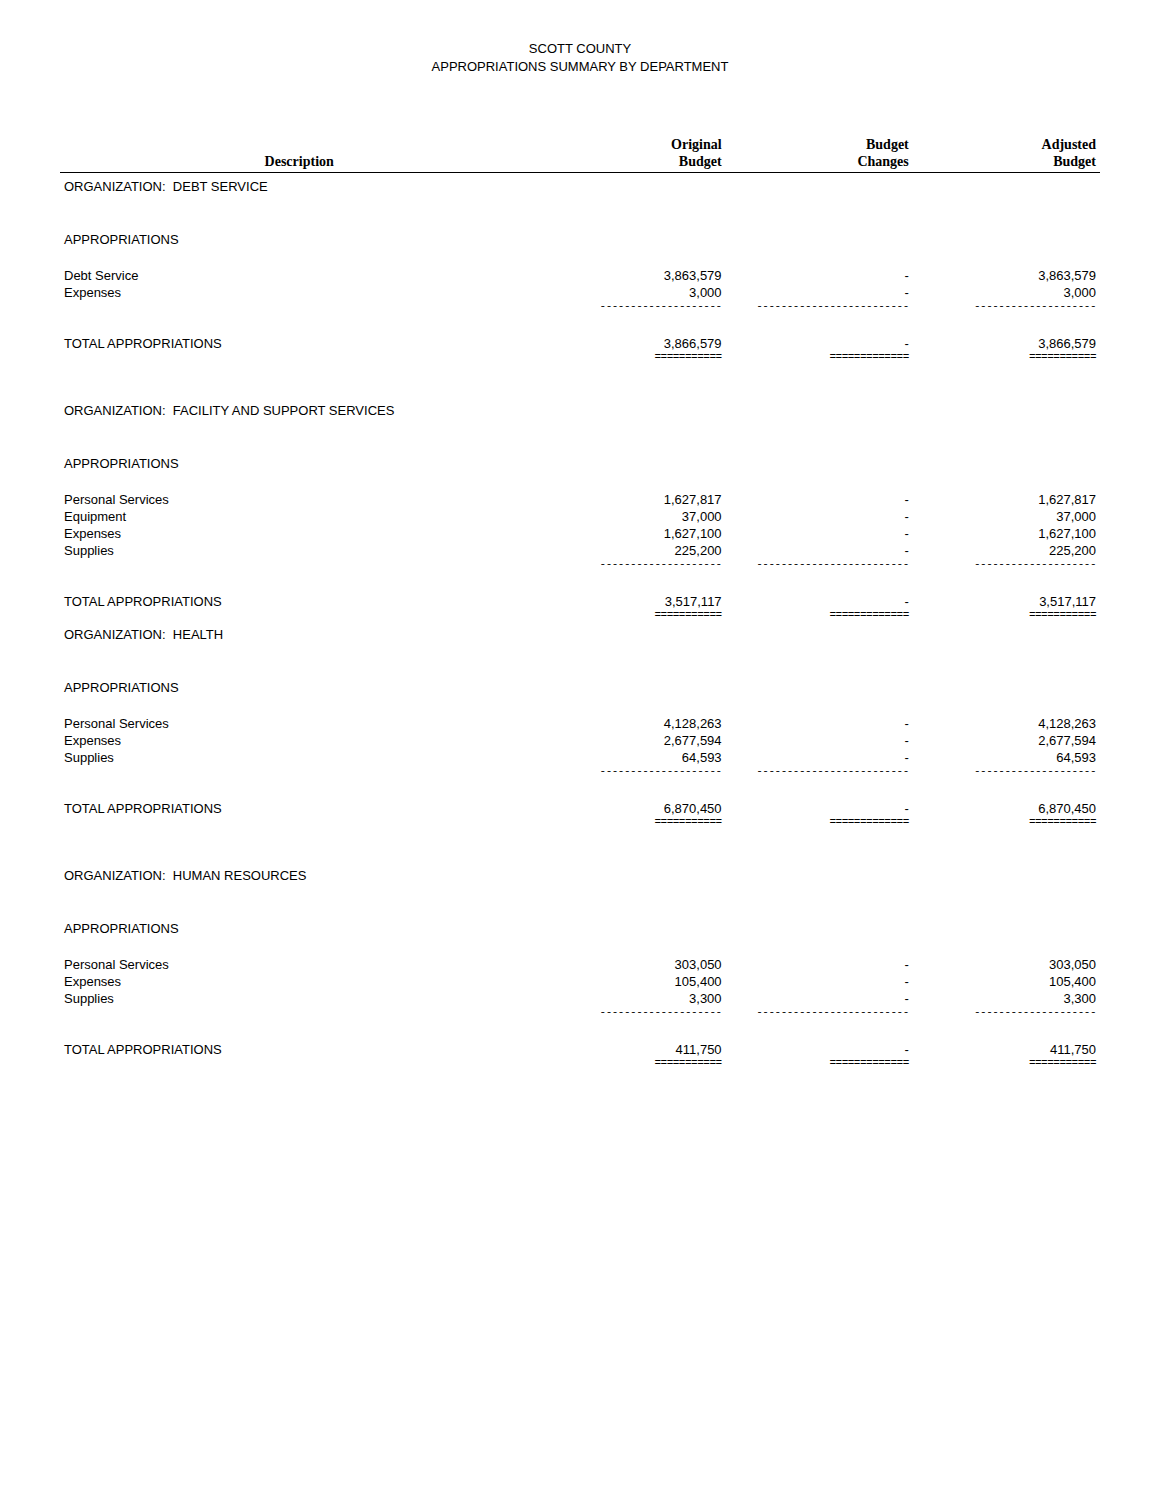SCOTT COUNTY
APPROPRIATIONS SUMMARY BY DEPARTMENT
| | Original | Budget | Adjusted |
| --- | --- | --- | --- |
| Description | Budget | Changes | Budget |
| ORGANIZATION: DEBT SERVICE | | | |
| APPROPRIATIONS | | | |
| Debt Service | 3,863,579 | - | 3,863,579 |
| Expenses | 3,000 | - | 3,000 |
| | -------------------- | ------------------------- | -------------------- |
| TOTAL APPROPRIATIONS | 3,866,579 | - | 3,866,579 |
| | =========== | ============= | =========== |
| ORGANIZATION: FACILITY AND SUPPORT SERVICES | | | |
| APPROPRIATIONS | | | |
| Personal Services | 1,627,817 | - | 1,627,817 |
| Equipment | 37,000 | - | 37,000 |
| Expenses | 1,627,100 | - | 1,627,100 |
| Supplies | 225,200 | - | 225,200 |
| | -------------------- | ------------------------- | -------------------- |
| TOTAL APPROPRIATIONS | 3,517,117 | - | 3,517,117 |
| | =========== | ============= | =========== |
| ORGANIZATION: HEALTH | | | |
| APPROPRIATIONS | | | |
| Personal Services | 4,128,263 | - | 4,128,263 |
| Expenses | 2,677,594 | - | 2,677,594 |
| Supplies | 64,593 | - | 64,593 |
| | -------------------- | ------------------------- | -------------------- |
| TOTAL APPROPRIATIONS | 6,870,450 | - | 6,870,450 |
| | =========== | ============= | =========== |
| ORGANIZATION: HUMAN RESOURCES | | | |
| APPROPRIATIONS | | | |
| Personal Services | 303,050 | - | 303,050 |
| Expenses | 105,400 | - | 105,400 |
| Supplies | 3,300 | - | 3,300 |
| | -------------------- | ------------------------- | -------------------- |
| TOTAL APPROPRIATIONS | 411,750 | - | 411,750 |
| | =========== | ============= | =========== |